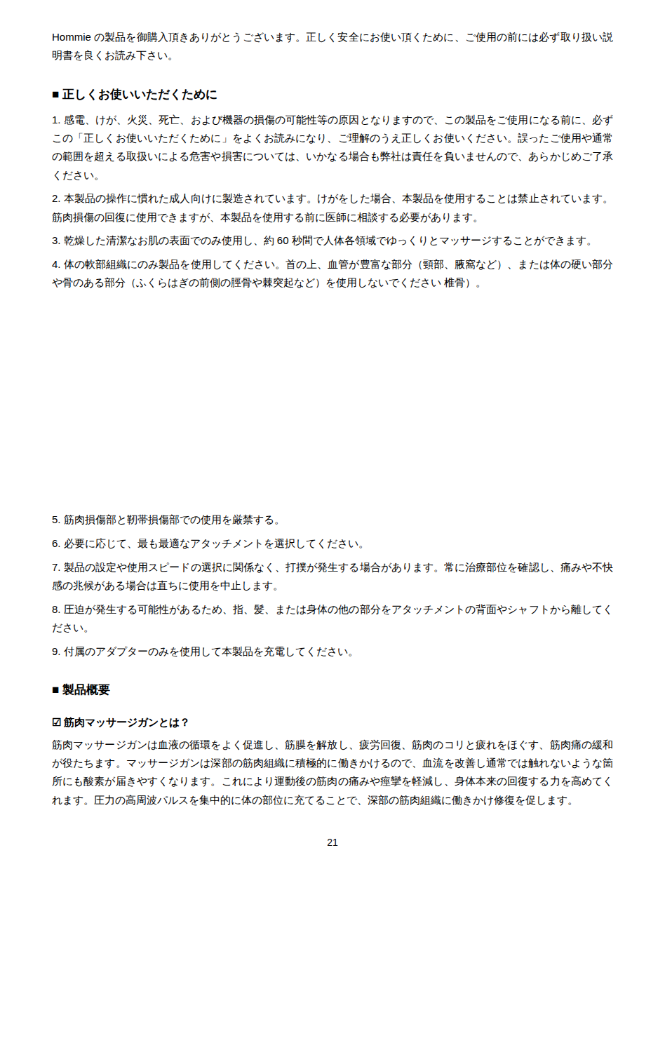Hommie の製品を御購入頂きありがとうございます。正しく安全にお使い頂くために、ご使用の前には必ず取り扱い説明書を良くお読み下さい。
■ 正しくお使いいただくために
1. 感電、けが、火災、死亡、および機器の損傷の可能性等の原因となりますので、この製品をご使用になる前に、必ずこの「正しくお使いいただくために」をよくお読みになり、ご理解のうえ正しくお使いください。誤ったご使用や通常の範囲を超える取扱いによる危害や損害については、いかなる場合も弊社は責任を負いませんので、あらかじめご了承ください。
2. 本製品の操作に慣れた成人向けに製造されています。けがをした場合、本製品を使用することは禁止されています。筋肉損傷の回復に使用できますが、本製品を使用する前に医師に相談する必要があります。
3. 乾燥した清潔なお肌の表面でのみ使用し、約 60 秒間で人体各領域でゆっくりとマッサージすることができます。
4. 体の軟部組織にのみ製品を使用してください。首の上、血管が豊富な部分（頸部、腋窩など）、または体の硬い部分や骨のある部分（ふくらはぎの前側の脛骨や棘突起など）を使用しないでください 椎骨）。
5. 筋肉損傷部と靭帯損傷部での使用を厳禁する。
6. 必要に応じて、最も最適なアタッチメントを選択してください。
7. 製品の設定や使用スピードの選択に関係なく、打撲が発生する場合があります。常に治療部位を確認し、痛みや不快感の兆候がある場合は直ちに使用を中止します。
8. 圧迫が発生する可能性があるため、指、髪、または身体の他の部分をアタッチメントの背面やシャフトから離してください。
9. 付属のアダプターのみを使用して本製品を充電してください。
■ 製品概要
筋肉マッサージガンとは？
筋肉マッサージガンは血液の循環をよく促進し、筋膜を解放し、疲労回復、筋肉のコリと疲れをほぐす、筋肉痛の緩和が役たちます。マッサージガンは深部の筋肉組織に積極的に働きかけるので、血流を改善し通常では触れないような箇所にも酸素が届きやすくなります。これにより運動後の筋肉の痛みや痙攣を軽減し、身体本来の回復する力を高めてくれます。圧力の高周波パルスを集中的に体の部位に充てることで、深部の筋肉組織に働きかけ修復を促します。
21